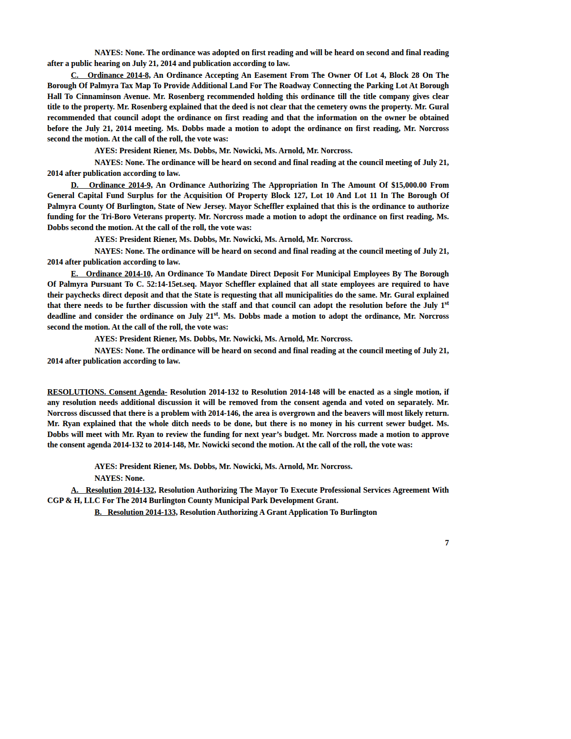NAYES: None. The ordinance was adopted on first reading and will be heard on second and final reading after a public hearing on July 21, 2014 and publication according to law.
C. Ordinance 2014-8, An Ordinance Accepting An Easement From The Owner Of Lot 4, Block 28 On The Borough Of Palmyra Tax Map To Provide Additional Land For The Roadway Connecting the Parking Lot At Borough Hall To Cinnaminson Avenue. Mr. Rosenberg recommended holding this ordinance till the title company gives clear title to the property. Mr. Rosenberg explained that the deed is not clear that the cemetery owns the property. Mr. Gural recommended that council adopt the ordinance on first reading and that the information on the owner be obtained before the July 21, 2014 meeting. Ms. Dobbs made a motion to adopt the ordinance on first reading, Mr. Norcross second the motion. At the call of the roll, the vote was:
AYES: President Riener, Ms. Dobbs, Mr. Nowicki, Ms. Arnold, Mr. Norcross.
NAYES: None. The ordinance will be heard on second and final reading at the council meeting of July 21, 2014 after publication according to law.
D. Ordinance 2014-9, An Ordinance Authorizing The Appropriation In The Amount Of $15,000.00 From General Capital Fund Surplus for the Acquisition Of Property Block 127, Lot 10 And Lot 11 In The Borough Of Palmyra County Of Burlington, State of New Jersey. Mayor Scheffler explained that this is the ordinance to authorize funding for the Tri-Boro Veterans property. Mr. Norcross made a motion to adopt the ordinance on first reading, Ms. Dobbs second the motion. At the call of the roll, the vote was:
AYES: President Riener, Ms. Dobbs, Mr. Nowicki, Ms. Arnold, Mr. Norcross.
NAYES: None. The ordinance will be heard on second and final reading at the council meeting of July 21, 2014 after publication according to law.
E. Ordinance 2014-10, An Ordinance To Mandate Direct Deposit For Municipal Employees By The Borough Of Palmyra Pursuant To C. 52:14-15et.seq. Mayor Scheffler explained that all state employees are required to have their paychecks direct deposit and that the State is requesting that all municipalities do the same. Mr. Gural explained that there needs to be further discussion with the staff and that council can adopt the resolution before the July 1st deadline and consider the ordinance on July 21st. Ms. Dobbs made a motion to adopt the ordinance, Mr. Norcross second the motion. At the call of the roll, the vote was:
AYES: President Riener, Ms. Dobbs, Mr. Nowicki, Ms. Arnold, Mr. Norcross.
NAYES: None. The ordinance will be heard on second and final reading at the council meeting of July 21, 2014 after publication according to law.
RESOLUTIONS. Consent Agenda- Resolution 2014-132 to Resolution 2014-148 will be enacted as a single motion, if any resolution needs additional discussion it will be removed from the consent agenda and voted on separately. Mr. Norcross discussed that there is a problem with 2014-146, the area is overgrown and the beavers will most likely return. Mr. Ryan explained that the whole ditch needs to be done, but there is no money in his current sewer budget. Ms. Dobbs will meet with Mr. Ryan to review the funding for next year’s budget. Mr. Norcross made a motion to approve the consent agenda 2014-132 to 2014-148, Mr. Nowicki second the motion. At the call of the roll, the vote was:
AYES: President Riener, Ms. Dobbs, Mr. Nowicki, Ms. Arnold, Mr. Norcross.
NAYES: None.
A. Resolution 2014-132, Resolution Authorizing The Mayor To Execute Professional Services Agreement With CGP & H, LLC For The 2014 Burlington County Municipal Park Development Grant.
B. Resolution 2014-133, Resolution Authorizing A Grant Application To Burlington
7